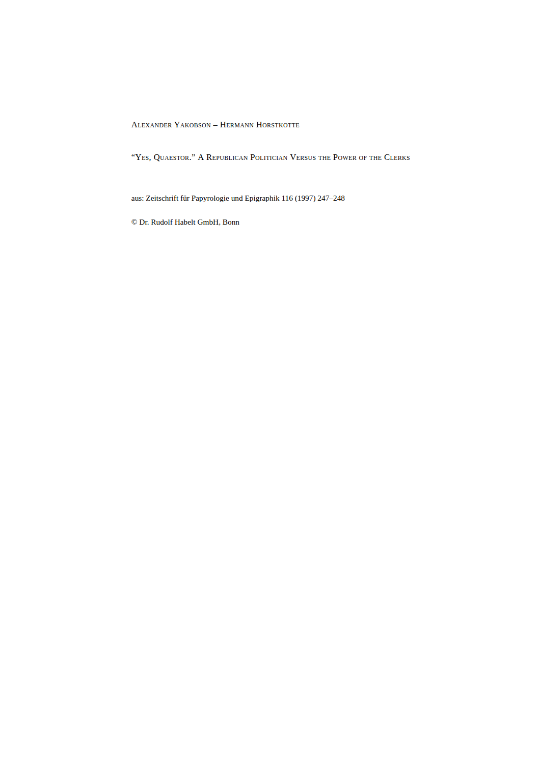Alexander Yakobson – Hermann Horstkotte
“Yes, Quaestor.” A Republican Politician Versus the Power of the Clerks
aus: Zeitschrift für Papyrologie und Epigraphik 116 (1997) 247–248
© Dr. Rudolf Habelt GmbH, Bonn